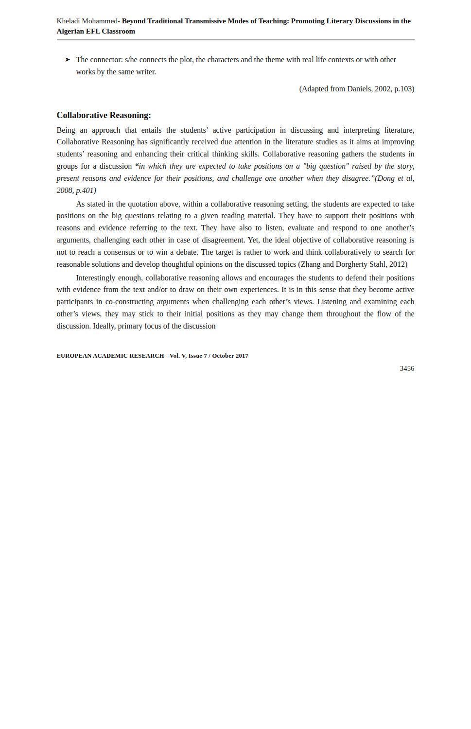Kheladi Mohammed- Beyond Traditional Transmissive Modes of Teaching: Promoting Literary Discussions in the Algerian EFL Classroom
The connector: s/he connects the plot, the characters and the theme with real life contexts or with other works by the same writer.
(Adapted from Daniels, 2002, p.103)
Collaborative Reasoning:
Being an approach that entails the students’ active participation in discussing and interpreting literature, Collaborative Reasoning has significantly received due attention in the literature studies as it aims at improving students’ reasoning and enhancing their critical thinking skills. Collaborative reasoning gathers the students in groups for a discussion “in which they are expected to take positions on a "big question" raised by the story, present reasons and evidence for their positions, and challenge one another when they disagree.”(Dong et al, 2008, p.401)
As stated in the quotation above, within a collaborative reasoning setting, the students are expected to take positions on the big questions relating to a given reading material. They have to support their positions with reasons and evidence referring to the text. They have also to listen, evaluate and respond to one another’s arguments, challenging each other in case of disagreement. Yet, the ideal objective of collaborative reasoning is not to reach a consensus or to win a debate. The target is rather to work and think collaboratively to search for reasonable solutions and develop thoughtful opinions on the discussed topics (Zhang and Dorgherty Stahl, 2012)
Interestingly enough, collaborative reasoning allows and encourages the students to defend their positions with evidence from the text and/or to draw on their own experiences. It is in this sense that they become active participants in co-constructing arguments when challenging each other’s views. Listening and examining each other’s views, they may stick to their initial positions as they may change them throughout the flow of the discussion. Ideally, primary focus of the discussion
EUROPEAN ACADEMIC RESEARCH - Vol. V, Issue 7 / October 2017 3456